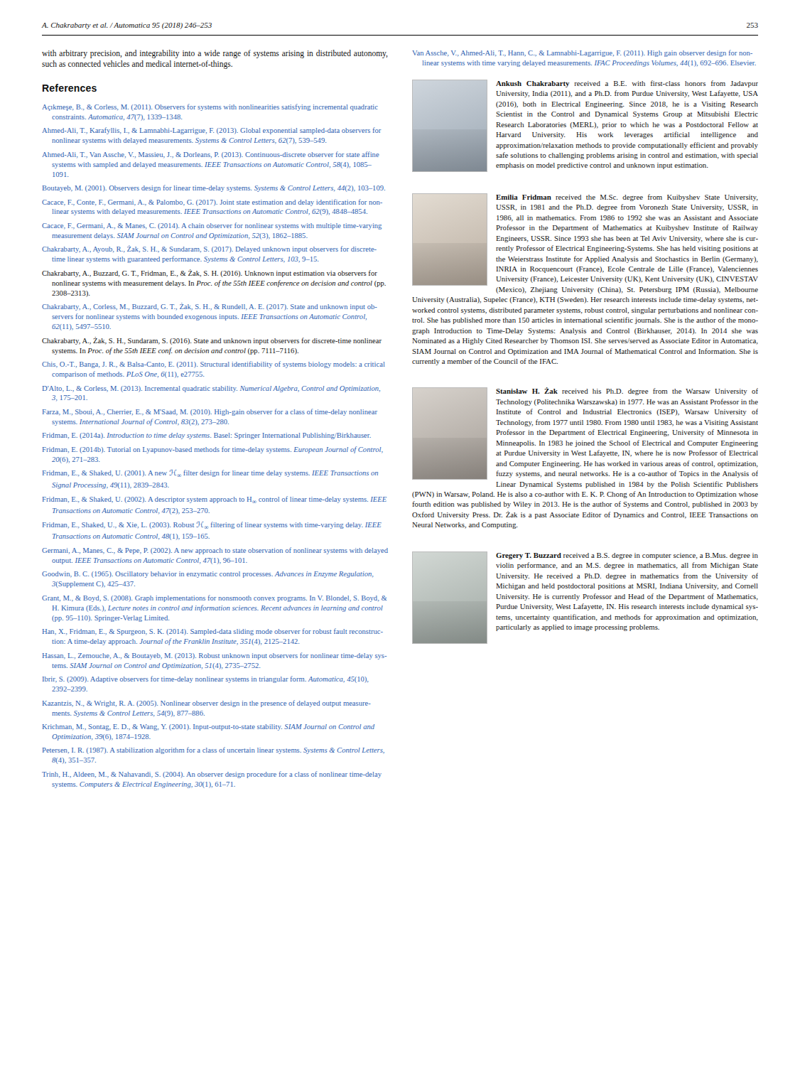A. Chakrabarty et al. / Automatica 95 (2018) 246–253
253
with arbitrary precision, and integrability into a wide range of systems arising in distributed autonomy, such as connected vehicles and medical internet-of-things.
References
Açıkmeşe, B., & Corless, M. (2011). Observers for systems with nonlinearities satisfying incremental quadratic constraints. Automatica, 47(7), 1339–1348.
Ahmed-Ali, T., Karafyllis, I., & Lamnabhi-Lagarrigue, F. (2013). Global exponential sampled-data observers for nonlinear systems with delayed measurements. Systems & Control Letters, 62(7), 539–549.
Ahmed-Ali, T., Van Assche, V., Massieu, J., & Dorleans, P. (2013). Continuous-discrete observer for state affine systems with sampled and delayed measurements. IEEE Transactions on Automatic Control, 58(4), 1085–1091.
Boutayeb, M. (2001). Observers design for linear time-delay systems. Systems & Control Letters, 44(2), 103–109.
Cacace, F., Conte, F., Germani, A., & Palombo, G. (2017). Joint state estimation and delay identification for nonlinear systems with delayed measurements. IEEE Transactions on Automatic Control, 62(9), 4848–4854.
Cacace, F., Germani, A., & Manes, C. (2014). A chain observer for nonlinear systems with multiple time-varying measurement delays. SIAM Journal on Control and Optimization, 52(3), 1862–1885.
Chakrabarty, A., Ayoub, R., Żak, S. H., & Sundaram, S. (2017). Delayed unknown input observers for discrete-time linear systems with guaranteed performance. Systems & Control Letters, 103, 9–15.
Chakrabarty, A., Buzzard, G. T., Fridman, E., & Żak, S. H. (2016). Unknown input estimation via observers for nonlinear systems with measurement delays. In Proc. of the 55th IEEE conference on decision and control (pp. 2308–2313).
Chakrabarty, A., Corless, M., Buzzard, G. T., Żak, S. H., & Rundell, A. E. (2017). State and unknown input observers for nonlinear systems with bounded exogenous inputs. IEEE Transactions on Automatic Control, 62(11), 5497–5510.
Chakrabarty, A., Żak, S. H., Sundaram, S. (2016). State and unknown input observers for discrete-time nonlinear systems. In Proc. of the 55th IEEE conf. on decision and control (pp. 7111–7116).
Chis, O.-T., Banga, J. R., & Balsa-Canto, E. (2011). Structural identifiability of systems biology models: a critical comparison of methods. PLoS One, 6(11), e27755.
D'Alto, L., & Corless, M. (2013). Incremental quadratic stability. Numerical Algebra, Control and Optimization, 3, 175–201.
Farza, M., Sboui, A., Cherrier, E., & M'Saad, M. (2010). High-gain observer for a class of time-delay nonlinear systems. International Journal of Control, 83(2), 273–280.
Fridman, E. (2014a). Introduction to time delay systems. Basel: Springer International Publishing/Birkhauser.
Fridman, E. (2014b). Tutorial on Lyapunov-based methods for time-delay systems. European Journal of Control, 20(6), 271–283.
Fridman, E., & Shaked, U. (2001). A new ℋ∞ filter design for linear time delay systems. IEEE Transactions on Signal Processing, 49(11), 2839–2843.
Fridman, E., & Shaked, U. (2002). A descriptor system approach to H∞ control of linear time-delay systems. IEEE Transactions on Automatic Control, 47(2), 253–270.
Fridman, E., Shaked, U., & Xie, L. (2003). Robust ℋ∞ filtering of linear systems with time-varying delay. IEEE Transactions on Automatic Control, 48(1), 159–165.
Germani, A., Manes, C., & Pepe, P. (2002). A new approach to state observation of nonlinear systems with delayed output. IEEE Transactions on Automatic Control, 47(1), 96–101.
Goodwin, B. C. (1965). Oscillatory behavior in enzymatic control processes. Advances in Enzyme Regulation, 3(Supplement C), 425–437.
Grant, M., & Boyd, S. (2008). Graph implementations for nonsmooth convex programs. In V. Blondel, S. Boyd, & H. Kimura (Eds.), Lecture notes in control and information sciences. Recent advances in learning and control (pp. 95–110). Springer-Verlag Limited.
Han, X., Fridman, E., & Spurgeon, S. K. (2014). Sampled-data sliding mode observer for robust fault reconstruction: A time-delay approach. Journal of the Franklin Institute, 351(4), 2125–2142.
Hassan, L., Zemouche, A., & Boutayeb, M. (2013). Robust unknown input observers for nonlinear time-delay systems. SIAM Journal on Control and Optimization, 51(4), 2735–2752.
Ibrir, S. (2009). Adaptive observers for time-delay nonlinear systems in triangular form. Automatica, 45(10), 2392–2399.
Kazantzis, N., & Wright, R. A. (2005). Nonlinear observer design in the presence of delayed output measurements. Systems & Control Letters, 54(9), 877–886.
Krichman, M., Sontag, E. D., & Wang, Y. (2001). Input-output-to-state stability. SIAM Journal on Control and Optimization, 39(6), 1874–1928.
Petersen, I. R. (1987). A stabilization algorithm for a class of uncertain linear systems. Systems & Control Letters, 8(4), 351–357.
Trinh, H., Aldeen, M., & Nahavandi, S. (2004). An observer design procedure for a class of nonlinear time-delay systems. Computers & Electrical Engineering, 30(1), 61–71.
Van Assche, V., Ahmed-Ali, T., Hann, C., & Lamnabhi-Lagarrigue, F. (2011). High gain observer design for nonlinear systems with time varying delayed measurements. IFAC Proceedings Volumes, 44(1), 692–696. Elsevier.
Ankush Chakrabarty received a B.E. with first-class honors from Jadavpur University, India (2011), and a Ph.D. from Purdue University, West Lafayette, USA (2016), both in Electrical Engineering. Since 2018, he is a Visiting Research Scientist in the Control and Dynamical Systems Group at Mitsubishi Electric Research Laboratories (MERL), prior to which he was a Postdoctoral Fellow at Harvard University. His work leverages artificial intelligence and approximation/relaxation methods to provide computationally efficient and provably safe solutions to challenging problems arising in control and estimation, with special emphasis on model predictive control and unknown input estimation.
Emilia Fridman received the M.Sc. degree from Kuibyshev State University, USSR, in 1981 and the Ph.D. degree from Voronezh State University, USSR, in 1986, all in mathematics. From 1986 to 1992 she was an Assistant and Associate Professor in the Department of Mathematics at Kuibyshev Institute of Railway Engineers, USSR. Since 1993 she has been at Tel Aviv University, where she is currently Professor of Electrical Engineering-Systems. She has held visiting positions at the Weierstrass Institute for Applied Analysis and Stochastics in Berlin (Germany), INRIA in Rocquencourt (France), Ecole Centrale de Lille (France), Valenciennes University (France), Leicester University (UK), Kent University (UK), CINVESTAV (Mexico), Zhejiang University (China), St. Petersburg IPM (Russia), Melbourne University (Australia), Supelec (France), KTH (Sweden). Her research interests include time-delay systems, networked control systems, distributed parameter systems, robust control, singular perturbations and nonlinear control. She has published more than 150 articles in international scientific journals. She is the author of the monograph Introduction to Time-Delay Systems: Analysis and Control (Birkhauser, 2014). In 2014 she was Nominated as a Highly Cited Researcher by Thomson ISI. She serves/served as Associate Editor in Automatica, SIAM Journal on Control and Optimization and IMA Journal of Mathematical Control and Information. She is currently a member of the Council of the IFAC.
Stanisław H. Żak received his Ph.D. degree from the Warsaw University of Technology (Politechnika Warszawska) in 1977. He was an Assistant Professor in the Institute of Control and Industrial Electronics (ISEP), Warsaw University of Technology, from 1977 until 1980. From 1980 until 1983, he was a Visiting Assistant Professor in the Department of Electrical Engineering, University of Minnesota in Minneapolis. In 1983 he joined the School of Electrical and Computer Engineering at Purdue University in West Lafayette, IN, where he is now Professor of Electrical and Computer Engineering. He has worked in various areas of control, optimization, fuzzy systems, and neural networks. He is a co-author of Topics in the Analysis of Linear Dynamical Systems published in 1984 by the Polish Scientific Publishers (PWN) in Warsaw, Poland. He is also a co-author with E. K. P. Chong of An Introduction to Optimization whose fourth edition was published by Wiley in 2013. He is the author of Systems and Control, published in 2003 by Oxford University Press. Dr. Żak is a past Associate Editor of Dynamics and Control, IEEE Transactions on Neural Networks, and Computing.
Gregery T. Buzzard received a B.S. degree in computer science, a B.Mus. degree in violin performance, and an M.S. degree in mathematics, all from Michigan State University. He received a Ph.D. degree in mathematics from the University of Michigan and held postdoctoral positions at MSRI, Indiana University, and Cornell University. He is currently Professor and Head of the Department of Mathematics, Purdue University, West Lafayette, IN. His research interests include dynamical systems, uncertainty quantification, and methods for approximation and optimization, particularly as applied to image processing problems.